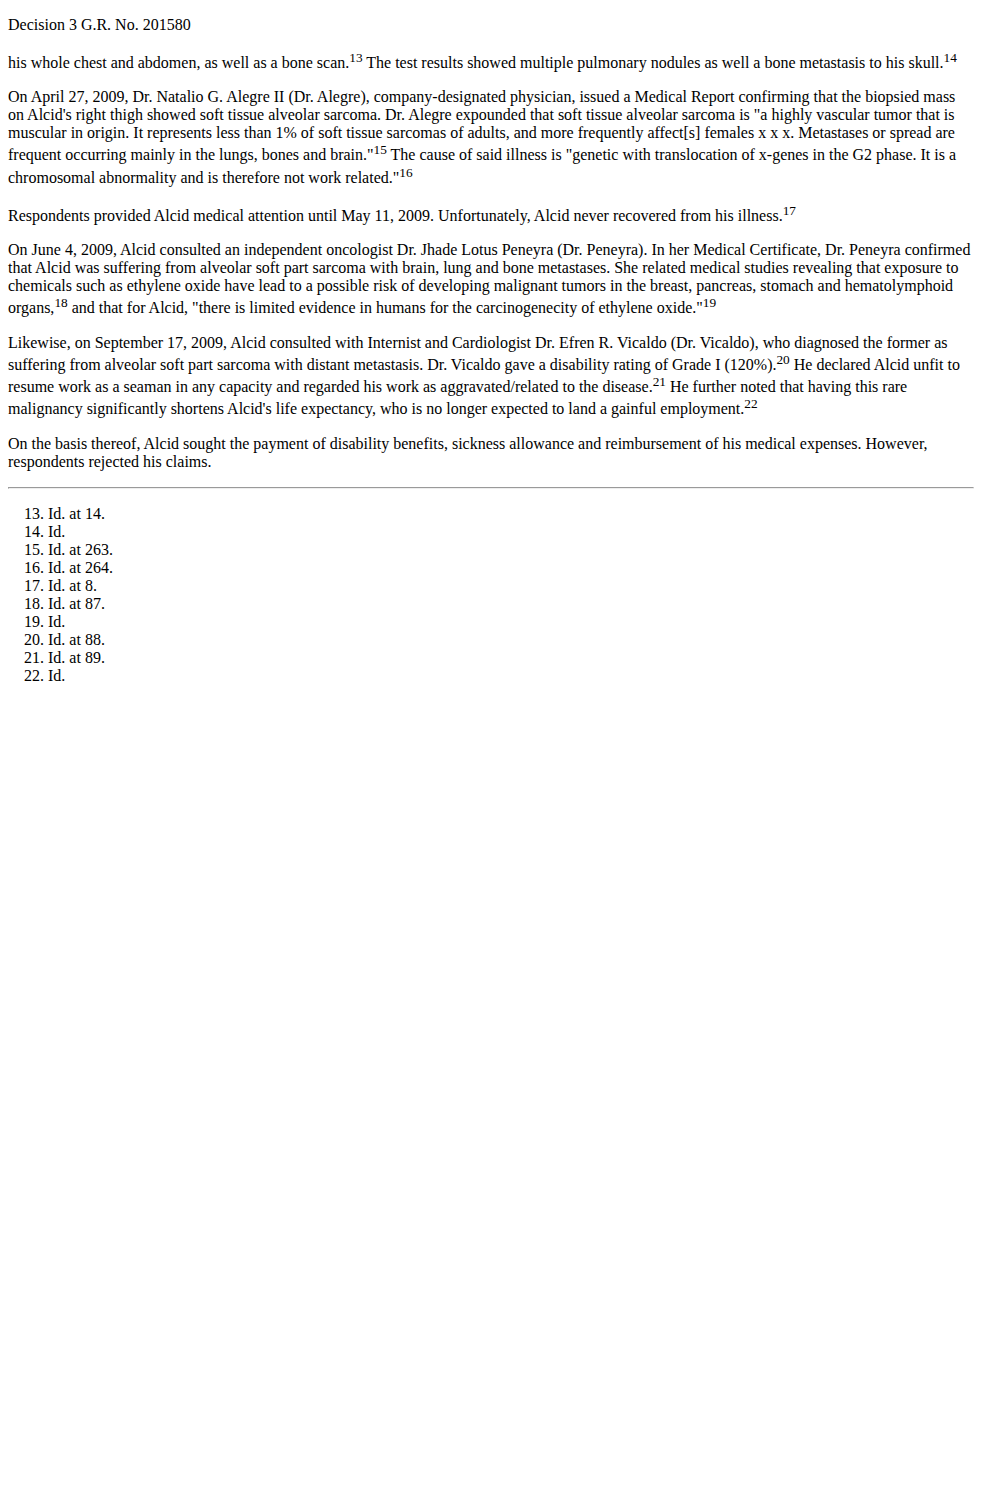Decision 3 G.R. No. 201580
his whole chest and abdomen, as well as a bone scan.13 The test results showed multiple pulmonary nodules as well a bone metastasis to his skull.14
On April 27, 2009, Dr. Natalio G. Alegre II (Dr. Alegre), company-designated physician, issued a Medical Report confirming that the biopsied mass on Alcid's right thigh showed soft tissue alveolar sarcoma. Dr. Alegre expounded that soft tissue alveolar sarcoma is "a highly vascular tumor that is muscular in origin. It represents less than 1% of soft tissue sarcomas of adults, and more frequently affect[s] females x x x. Metastases or spread are frequent occurring mainly in the lungs, bones and brain."15 The cause of said illness is "genetic with translocation of x-genes in the G2 phase. It is a chromosomal abnormality and is therefore not work related."16
Respondents provided Alcid medical attention until May 11, 2009. Unfortunately, Alcid never recovered from his illness.17
On June 4, 2009, Alcid consulted an independent oncologist Dr. Jhade Lotus Peneyra (Dr. Peneyra). In her Medical Certificate, Dr. Peneyra confirmed that Alcid was suffering from alveolar soft part sarcoma with brain, lung and bone metastases. She related medical studies revealing that exposure to chemicals such as ethylene oxide have lead to a possible risk of developing malignant tumors in the breast, pancreas, stomach and hematolymphoid organs,18 and that for Alcid, "there is limited evidence in humans for the carcinogenecity of ethylene oxide."19
Likewise, on September 17, 2009, Alcid consulted with Internist and Cardiologist Dr. Efren R. Vicaldo (Dr. Vicaldo), who diagnosed the former as suffering from alveolar soft part sarcoma with distant metastasis. Dr. Vicaldo gave a disability rating of Grade I (120%).20 He declared Alcid unfit to resume work as a seaman in any capacity and regarded his work as aggravated/related to the disease.21 He further noted that having this rare malignancy significantly shortens Alcid's life expectancy, who is no longer expected to land a gainful employment.22
On the basis thereof, Alcid sought the payment of disability benefits, sickness allowance and reimbursement of his medical expenses. However, respondents rejected his claims.
Id. at 14.
Id.
Id. at 263.
Id. at 264.
Id. at 8.
Id. at 87.
Id.
Id. at 88.
Id. at 89.
Id.